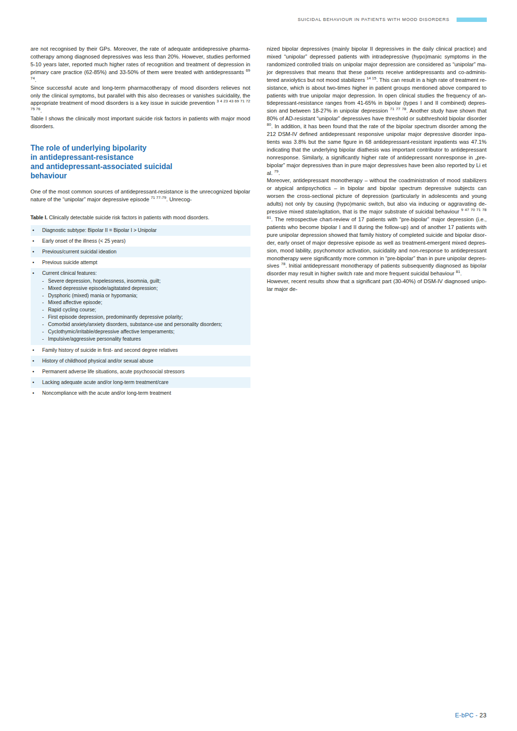Suicidal behaviour in patients with mood disorders
are not recognised by their GPs. Moreover, the rate of adequate antidepressive pharmacotherapy among diagnosed depressives was less than 20%. However, studies performed 5-10 years later, reported much higher rates of recognition and treatment of depression in primary care practice (62-85%) and 33-50% of them were treated with antidepressants 69 74.
Since successful acute and long-term pharmacotherapy of mood disorders relieves not only the clinical symptoms, but parallel with this also decreases or vanishes suicidality, the appropriate treatment of mood disorders is a key issue in suicide prevention 3 4 23 43 69 71 72 75 76.
Table I shows the clinically most important suicide risk factors in patients with major mood disorders.
The role of underlying bipolarity
in antidepressant-resistance
and antidepressant-associated suicidal
behaviour
One of the most common sources of antidepressant-resistance is the unrecognized bipolar nature of the “unipolar” major depressive episode 71 77-79. Unrecog-
Table I. Clinically detectable suicide risk factors in patients with mood disorders.
| • | Diagnostic subtype: Bipolar II = Bipolar I > Unipolar |
| • | Early onset of the illness (< 25 years) |
| • | Previous/current suicidal ideation |
| • | Previous suicide attempt |
| • | Current clinical features: Severe depression, hopelessness, insomnia, guilt; Mixed depressive episode/agitatated depression; Dysphoric (mixed) mania or hypomania; Mixed affective episode; Rapid cycling course; First episode depression, predominantly depressive polarity; Comorbid anxiety/anxiety disorders, substance-use and personality disorders; Cyclothymic/irritable/depressive affective temperaments; Impulsive/aggressive personality features |
| • | Family history of suicide in first- and second degree relatives |
| • | History of childhood physical and/or sexual abuse |
| • | Permanent adverse life situations, acute psychosocial stressors |
| • | Lacking adequate acute and/or long-term treatment/care |
| • | Noncompliance with the acute and/or long-term treatment |
nized bipolar depressives (mainly bipolar II depressives in the daily clinical practice) and mixed “unipolar” depressed patients with intradepressive (hypo)manic symptoms in the randomized controlled trials on unipolar major depression are considered as “unipolar” major depressives that means that these patients receive antidepressants and co-administered anxiolytics but not mood stabilizers 14 15. This can result in a high rate of treatment resistance, which is about two-times higher in patient groups mentioned above compared to patients with true unipolar major depression. In open clinical studies the frequency of antidepressant-resistance ranges from 41-65% in bipolar (types I and II combined) depression and between 18-27% in unipolar depression 71 77 78. Another study have shown that 80% of AD-resistant “unipolar” depressives have threshold or subthreshold bipolar disorder 80. In addition, it has been found that the rate of the bipolar spectrum disorder among the 212 DSM-IV defined antidepressant responsive unipolar major depressive disorder inpatients was 3.8% but the same figure in 68 antidepressant-resistant inpatients was 47.1% indicating that the underlying bipolar diathesis was important contributor to antidepressant nonresponse. Similarly, a significantly higher rate of antidepressant nonresponse in „pre-bipolar” major depressives than in pure major depressives have been also reported by Li et al. 79.
Moreover, antidepressant monotherapy – without the coadministration of mood stabilizers or atypical antipsychotics – in bipolar and bipolar spectrum depressive subjects can worsen the cross-sectional picture of depression (particularly in adolescents and young adults) not only by causing (hypo)manic switch, but also via inducing or aggravating depressive mixed state/agitation, that is the major substrate of suicidal behaviour 9 47 70 71 78 81. The retrospective chart-review of 17 patients with “pre-bipolar” major depression (i.e., patients who become bipolar I and II during the follow-up) and of another 17 patients with pure unipolar depression showed that family history of completed suicide and bipolar disorder, early onset of major depressive episode as well as treatment-emergent mixed depression, mood lability, psychomotor activation, suicidality and non-response to antidepressant monotherapy were significantly more common in “pre-bipolar” than in pure unipolar depressives 78. Initial antidepressant monotherapy of patients subsequently diagnosed as bipolar disorder may result in higher switch rate and more frequent suicidal behaviour 81.
However, recent results show that a significant part (30-40%) of DSM-IV diagnosed unipolar major de-
E-bPC - 23